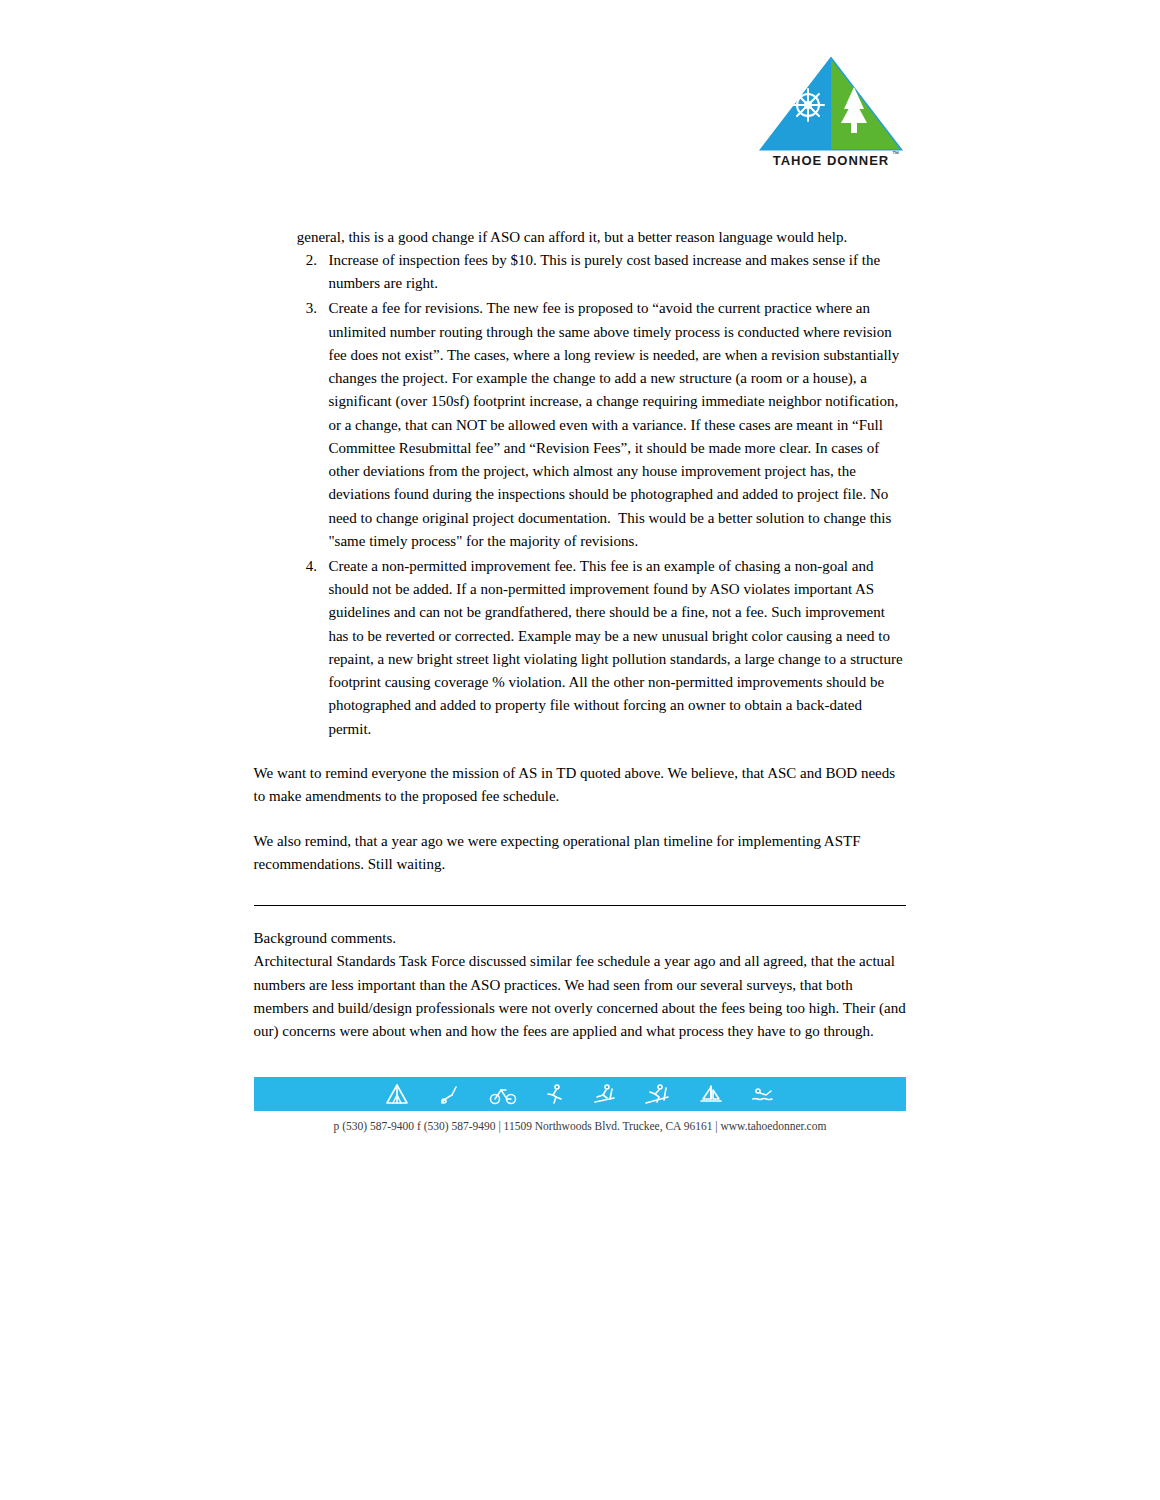TAHOE DONNER ™
general, this is a good change if ASO can afford it, but a better reason language would help.
Increase of inspection fees by $10. This is purely cost based increase and makes sense if the numbers are right.
Create a fee for revisions. The new fee is proposed to “avoid the current practice where an unlimited number routing through the same above timely process is conducted where revision fee does not exist”. The cases, where a long review is needed, are when a revision substantially changes the project. For example the change to add a new structure (a room or a house), a significant (over 150sf) footprint increase, a change requiring immediate neighbor notification, or a change, that can NOT be allowed even with a variance. If these cases are meant in “Full Committee Resubmittal fee” and “Revision Fees”, it should be made more clear. In cases of other deviations from the project, which almost any house improvement project has, the deviations found during the inspections should be photographed and added to project file. No need to change original project documentation. This would be a better solution to change this "same timely process" for the majority of revisions.
Create a non-permitted improvement fee. This fee is an example of chasing a non-goal and should not be added. If a non-permitted improvement found by ASO violates important AS guidelines and can not be grandfathered, there should be a fine, not a fee. Such improvement has to be reverted or corrected. Example may be a new unusual bright color causing a need to repaint, a new bright street light violating light pollution standards, a large change to a structure footprint causing coverage % violation. All the other non-permitted improvements should be photographed and added to property file without forcing an owner to obtain a back-dated permit.
We want to remind everyone the mission of AS in TD quoted above. We believe, that ASC and BOD needs to make amendments to the proposed fee schedule.
We also remind, that a year ago we were expecting operational plan timeline for implementing ASTF recommendations. Still waiting.
Background comments.
Architectural Standards Task Force discussed similar fee schedule a year ago and all agreed, that the actual numbers are less important than the ASO practices. We had seen from our several surveys, that both members and build/design professionals were not overly concerned about the fees being too high. Their (and our) concerns were about when and how the fees are applied and what process they have to go through.
p (530) 587-9400 f (530) 587-9490 | 11509 Northwoods Blvd. Truckee, CA 96161 | www.tahoedonner.com